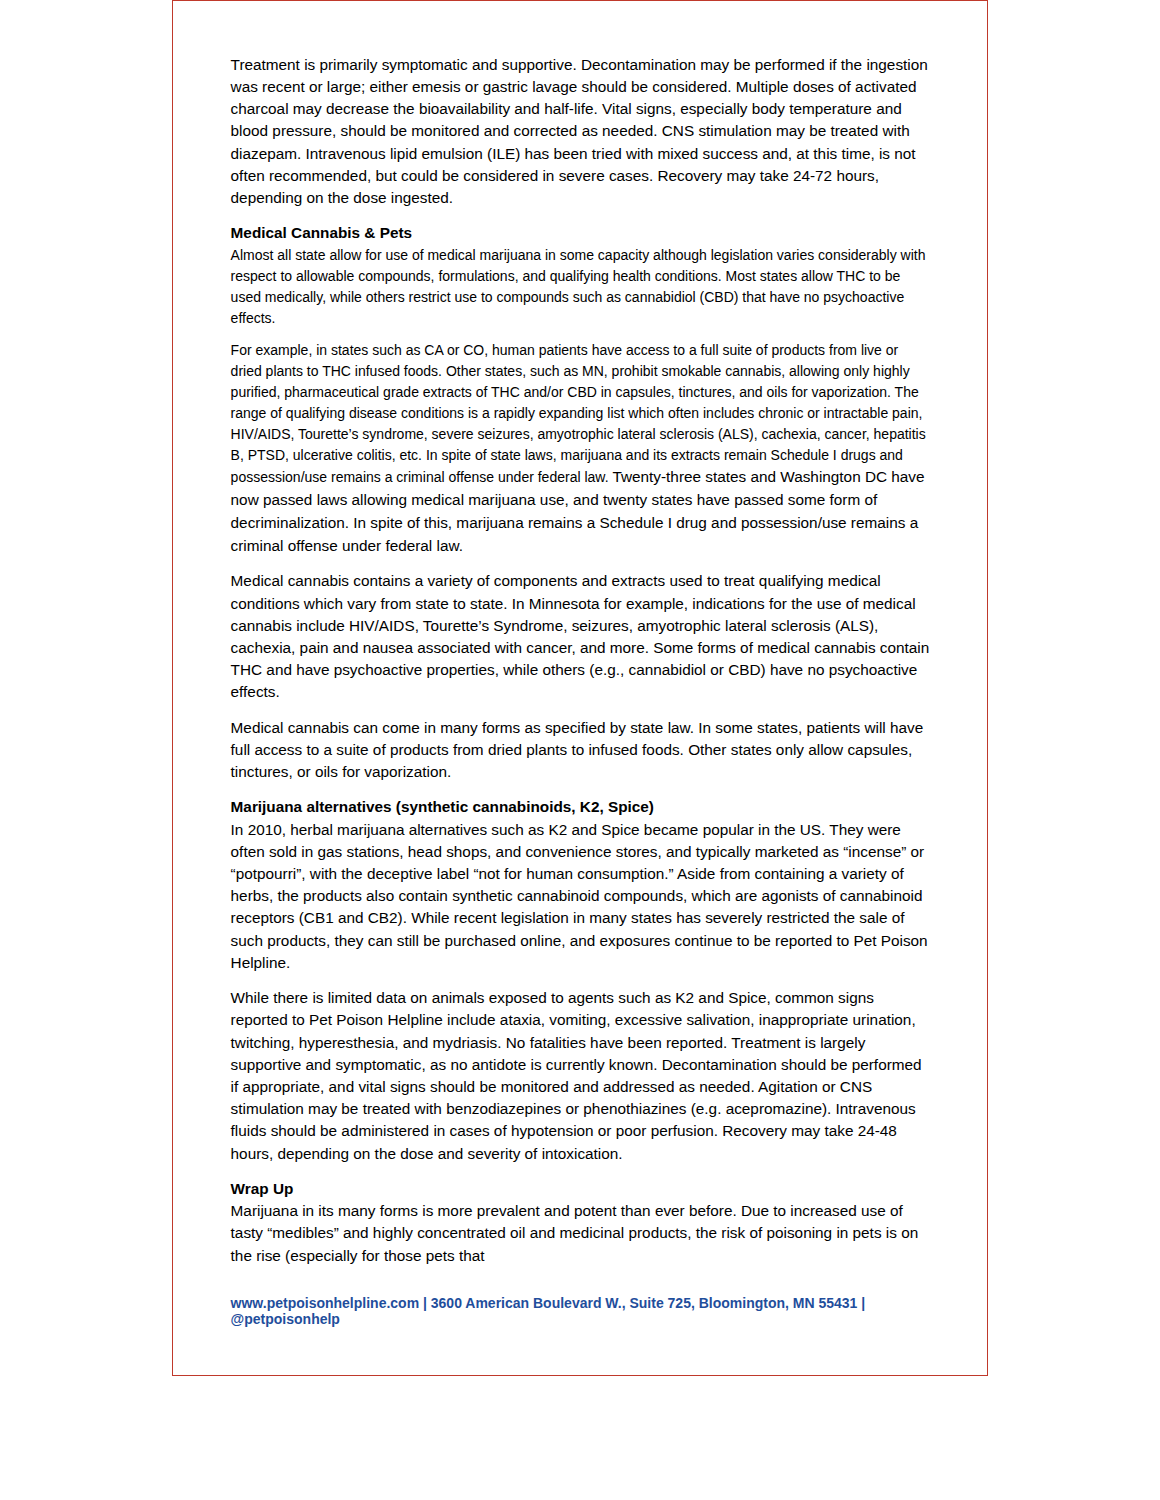Treatment is primarily symptomatic and supportive. Decontamination may be performed if the ingestion was recent or large; either emesis or gastric lavage should be considered. Multiple doses of activated charcoal may decrease the bioavailability and half-life. Vital signs, especially body temperature and blood pressure, should be monitored and corrected as needed. CNS stimulation may be treated with diazepam. Intravenous lipid emulsion (ILE) has been tried with mixed success and, at this time, is not often recommended, but could be considered in severe cases. Recovery may take 24-72 hours, depending on the dose ingested.
Medical Cannabis & Pets
Almost all state allow for use of medical marijuana in some capacity although legislation varies considerably with respect to allowable compounds, formulations, and qualifying health conditions. Most states allow THC to be used medically, while others restrict use to compounds such as cannabidiol (CBD) that have no psychoactive effects.
For example, in states such as CA or CO, human patients have access to a full suite of products from live or dried plants to THC infused foods. Other states, such as MN, prohibit smokable cannabis, allowing only highly purified, pharmaceutical grade extracts of THC and/or CBD in capsules, tinctures, and oils for vaporization. The range of qualifying disease conditions is a rapidly expanding list which often includes chronic or intractable pain, HIV/AIDS, Tourette’s syndrome, severe seizures, amyotrophic lateral sclerosis (ALS), cachexia, cancer, hepatitis B, PTSD, ulcerative colitis, etc. In spite of state laws, marijuana and its extracts remain Schedule I drugs and possession/use remains a criminal offense under federal law. Twenty-three states and Washington DC have now passed laws allowing medical marijuana use, and twenty states have passed some form of decriminalization. In spite of this, marijuana remains a Schedule I drug and possession/use remains a criminal offense under federal law.
Medical cannabis contains a variety of components and extracts used to treat qualifying medical conditions which vary from state to state. In Minnesota for example, indications for the use of medical cannabis include HIV/AIDS, Tourette’s Syndrome, seizures, amyotrophic lateral sclerosis (ALS), cachexia, pain and nausea associated with cancer, and more. Some forms of medical cannabis contain THC and have psychoactive properties, while others (e.g., cannabidiol or CBD) have no psychoactive effects.
Medical cannabis can come in many forms as specified by state law. In some states, patients will have full access to a suite of products from dried plants to infused foods. Other states only allow capsules, tinctures, or oils for vaporization.
Marijuana alternatives (synthetic cannabinoids, K2, Spice)
In 2010, herbal marijuana alternatives such as K2 and Spice became popular in the US. They were often sold in gas stations, head shops, and convenience stores, and typically marketed as “incense” or “potpourri”, with the deceptive label “not for human consumption.” Aside from containing a variety of herbs, the products also contain synthetic cannabinoid compounds, which are agonists of cannabinoid receptors (CB1 and CB2). While recent legislation in many states has severely restricted the sale of such products, they can still be purchased online, and exposures continue to be reported to Pet Poison Helpline.
While there is limited data on animals exposed to agents such as K2 and Spice, common signs reported to Pet Poison Helpline include ataxia, vomiting, excessive salivation, inappropriate urination, twitching, hyperesthesia, and mydriasis. No fatalities have been reported. Treatment is largely supportive and symptomatic, as no antidote is currently known. Decontamination should be performed if appropriate, and vital signs should be monitored and addressed as needed. Agitation or CNS stimulation may be treated with benzodiazepines or phenothiazines (e.g. acepromazine). Intravenous fluids should be administered in cases of hypotension or poor perfusion. Recovery may take 24-48 hours, depending on the dose and severity of intoxication.
Wrap Up
Marijuana in its many forms is more prevalent and potent than ever before. Due to increased use of tasty “medibles” and highly concentrated oil and medicinal products, the risk of poisoning in pets is on the rise (especially for those pets that
www.petpoisonhelpline.com | 3600 American Boulevard W., Suite 725, Bloomington, MN 55431 | @petpoisonhelp